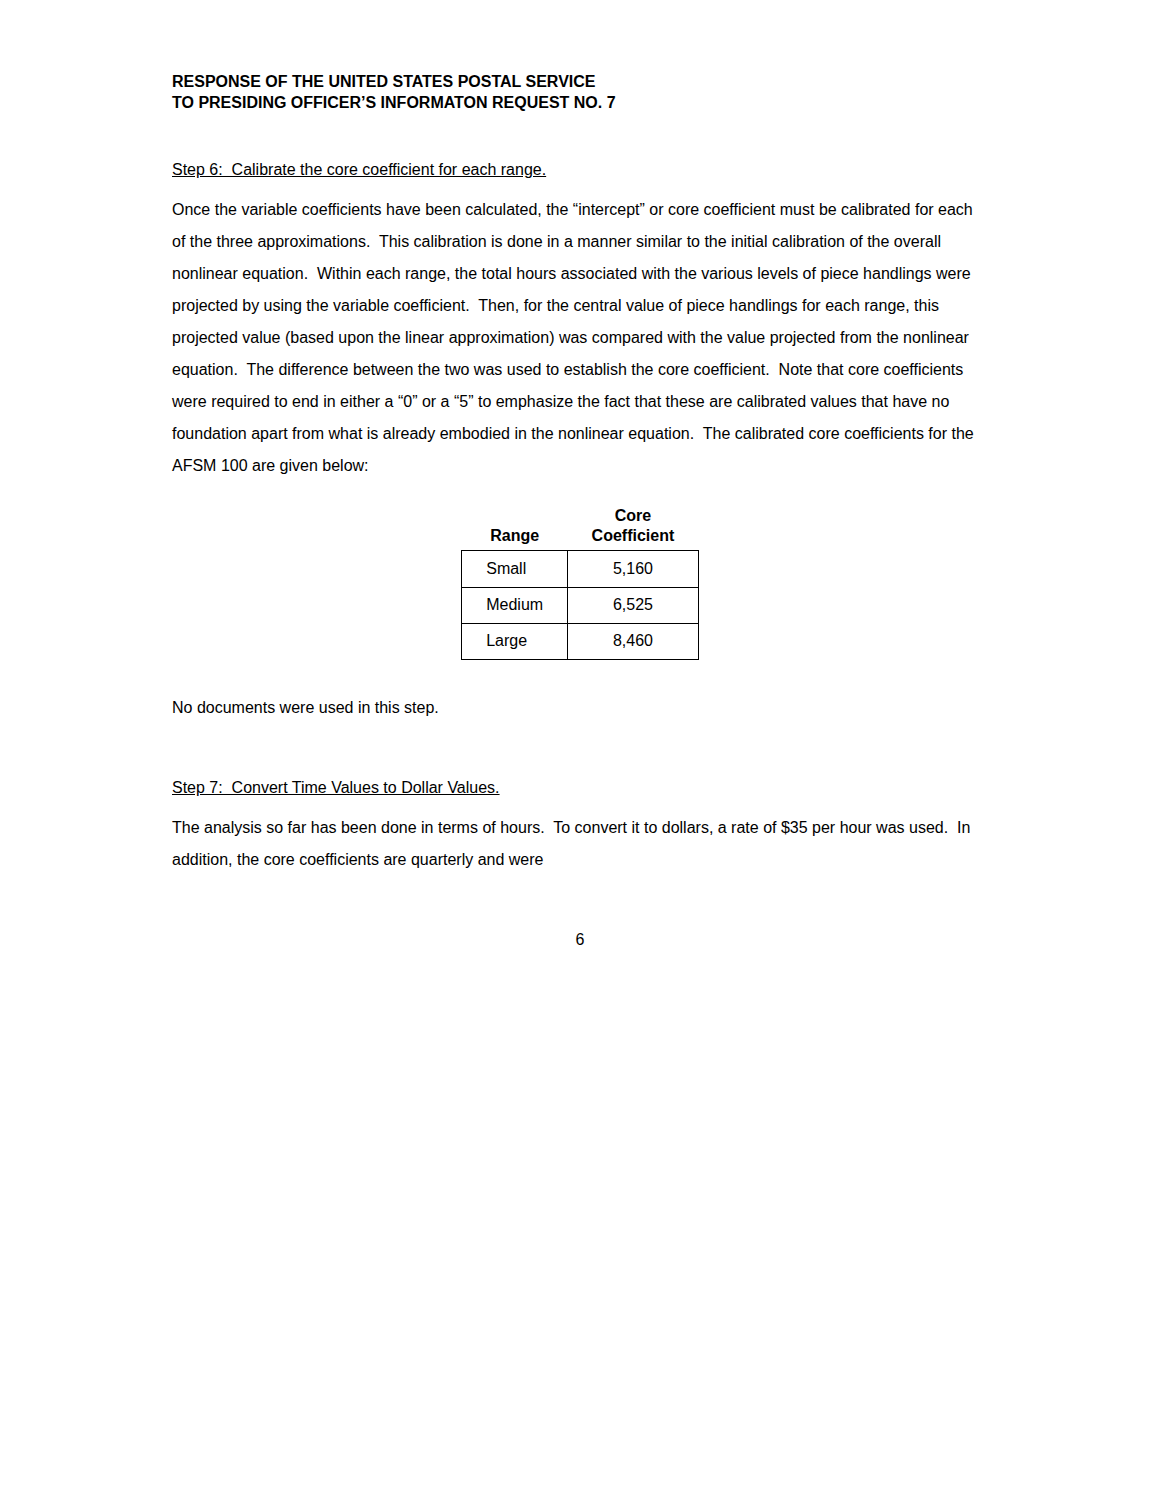RESPONSE OF THE UNITED STATES POSTAL SERVICE
TO PRESIDING OFFICER’S INFORMATON REQUEST NO. 7
Step 6: Calibrate the core coefficient for each range.
Once the variable coefficients have been calculated, the “intercept” or core coefficient must be calibrated for each of the three approximations. This calibration is done in a manner similar to the initial calibration of the overall nonlinear equation. Within each range, the total hours associated with the various levels of piece handlings were projected by using the variable coefficient. Then, for the central value of piece handlings for each range, this projected value (based upon the linear approximation) was compared with the value projected from the nonlinear equation. The difference between the two was used to establish the core coefficient. Note that core coefficients were required to end in either a “0” or a “5” to emphasize the fact that these are calibrated values that have no foundation apart from what is already embodied in the nonlinear equation. The calibrated core coefficients for the AFSM 100 are given below:
| Range | Core Coefficient |
| --- | --- |
| Small | 5,160 |
| Medium | 6,525 |
| Large | 8,460 |
No documents were used in this step.
Step 7: Convert Time Values to Dollar Values.
The analysis so far has been done in terms of hours. To convert it to dollars, a rate of $35 per hour was used. In addition, the core coefficients are quarterly and were
6